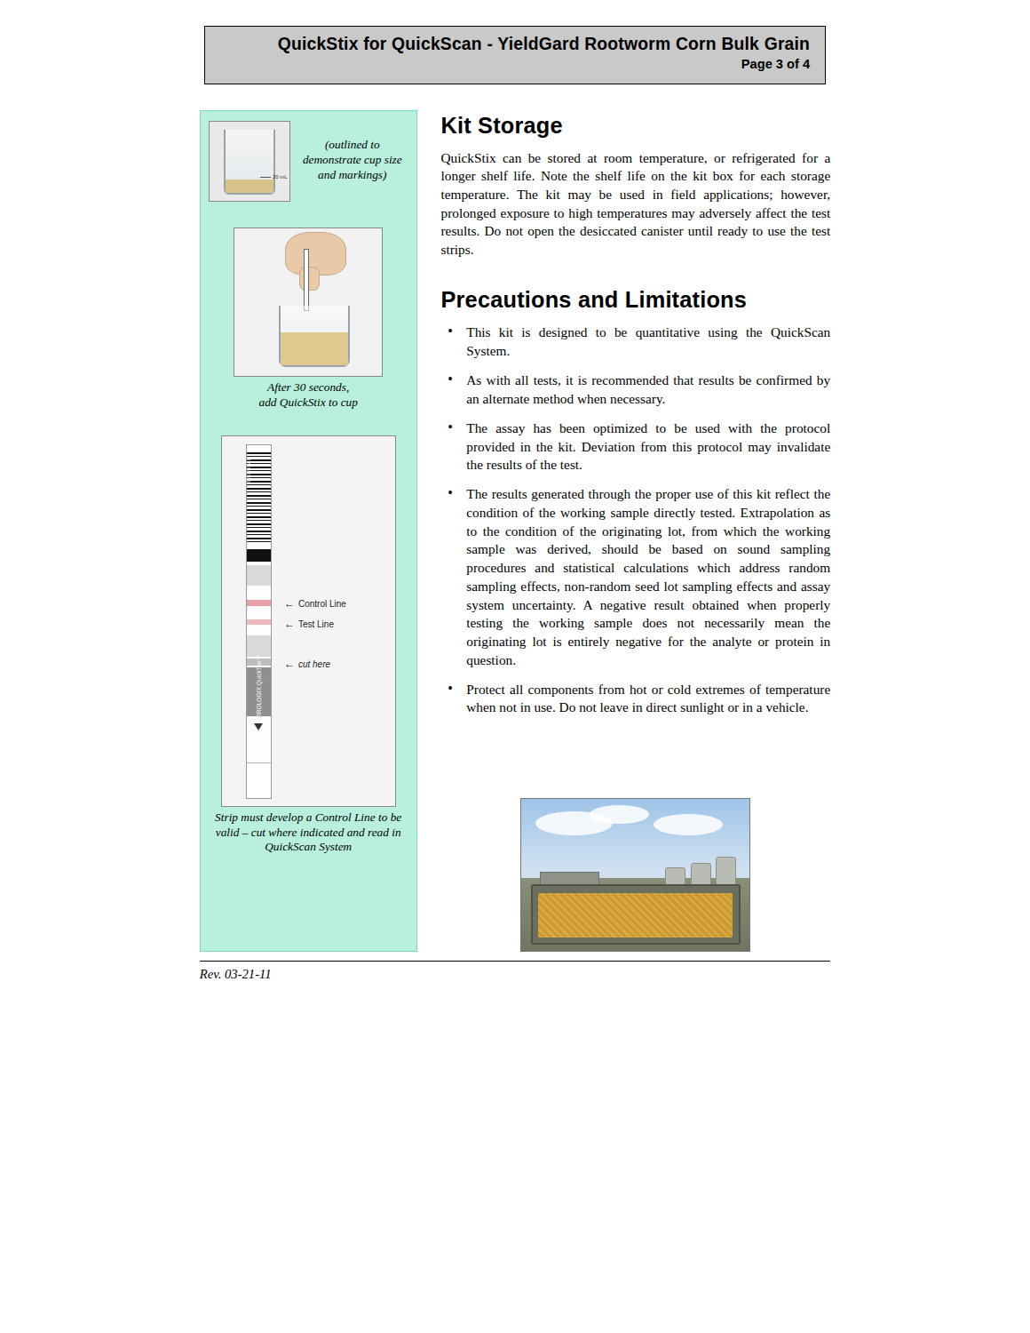QuickStix for QuickScan - YieldGard Rootworm Corn Bulk Grain
Page 3 of 4
20 mL
(outlined to demonstrate cup size and markings)
After 30 seconds,
add QuickStix to cup
QuickStix
ENVIROLOGIX QuickTox™
Control Line
Test Line
cut here
Strip must develop a Control Line to be valid – cut where indicated and read in QuickScan System
Kit Storage
QuickStix can be stored at room temperature, or refrigerated for a longer shelf life. Note the shelf life on the kit box for each storage temperature. The kit may be used in field applications; however, prolonged exposure to high temperatures may adversely affect the test results. Do not open the desiccated canister until ready to use the test strips.
Precautions and Limitations
This kit is designed to be quantitative using the QuickScan System.
As with all tests, it is recommended that results be confirmed by an alternate method when necessary.
The assay has been optimized to be used with the protocol provided in the kit. Deviation from this protocol may invalidate the results of the test.
The results generated through the proper use of this kit reflect the condition of the working sample directly tested. Extrapolation as to the condition of the originating lot, from which the working sample was derived, should be based on sound sampling procedures and statistical calculations which address random sampling effects, non-random seed lot sampling effects and assay system uncertainty. A negative result obtained when properly testing the working sample does not necessarily mean the originating lot is entirely negative for the analyte or protein in question.
Protect all components from hot or cold extremes of temperature when not in use. Do not leave in direct sunlight or in a vehicle.
Rev. 03-21-11